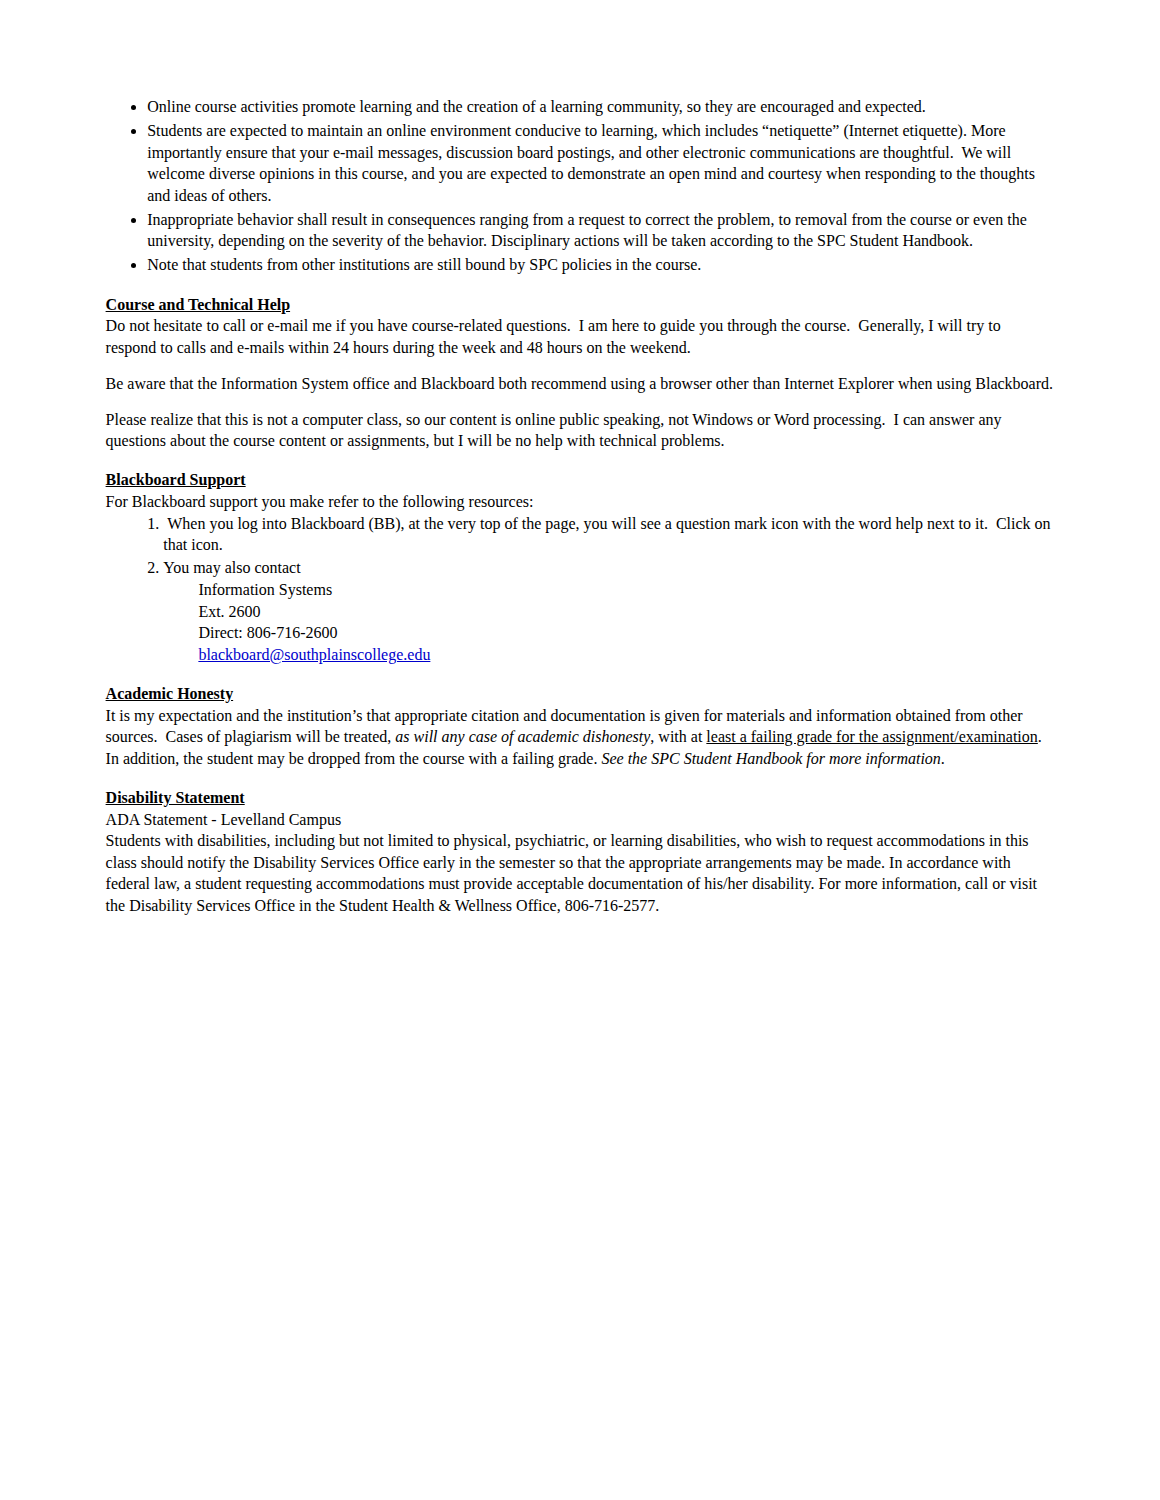Online course activities promote learning and the creation of a learning community, so they are encouraged and expected.
Students are expected to maintain an online environment conducive to learning, which includes “netiquette” (Internet etiquette). More importantly ensure that your e-mail messages, discussion board postings, and other electronic communications are thoughtful. We will welcome diverse opinions in this course, and you are expected to demonstrate an open mind and courtesy when responding to the thoughts and ideas of others.
Inappropriate behavior shall result in consequences ranging from a request to correct the problem, to removal from the course or even the university, depending on the severity of the behavior. Disciplinary actions will be taken according to the SPC Student Handbook.
Note that students from other institutions are still bound by SPC policies in the course.
Course and Technical Help
Do not hesitate to call or e-mail me if you have course-related questions. I am here to guide you through the course. Generally, I will try to respond to calls and e-mails within 24 hours during the week and 48 hours on the weekend.
Be aware that the Information System office and Blackboard both recommend using a browser other than Internet Explorer when using Blackboard.
Please realize that this is not a computer class, so our content is online public speaking, not Windows or Word processing. I can answer any questions about the course content or assignments, but I will be no help with technical problems.
Blackboard Support
For Blackboard support you make refer to the following resources:
When you log into Blackboard (BB), at the very top of the page, you will see a question mark icon with the word help next to it. Click on that icon.
You may also contact
Information Systems
Ext. 2600
Direct: 806-716-2600
blackboard@southplainscollege.edu
Academic Honesty
It is my expectation and the institution’s that appropriate citation and documentation is given for materials and information obtained from other sources. Cases of plagiarism will be treated, as will any case of academic dishonesty, with at least a failing grade for the assignment/examination. In addition, the student may be dropped from the course with a failing grade. See the SPC Student Handbook for more information.
Disability Statement
ADA Statement - Levelland Campus
Students with disabilities, including but not limited to physical, psychiatric, or learning disabilities, who wish to request accommodations in this class should notify the Disability Services Office early in the semester so that the appropriate arrangements may be made. In accordance with federal law, a student requesting accommodations must provide acceptable documentation of his/her disability. For more information, call or visit the Disability Services Office in the Student Health & Wellness Office, 806-716-2577.